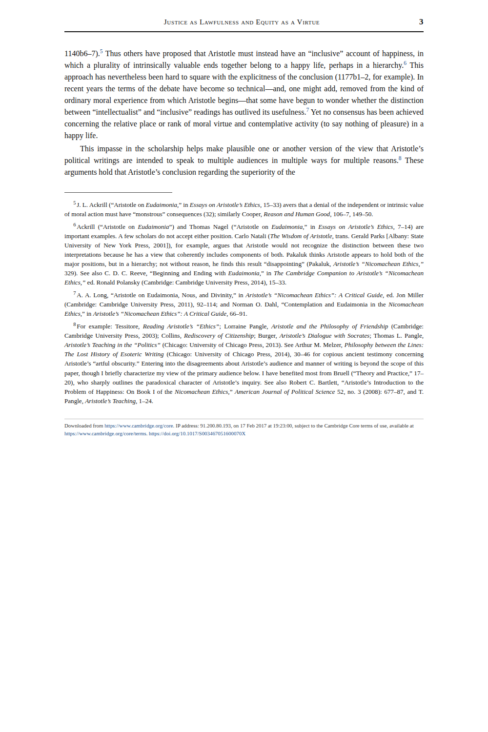Justice as Lawfulness and Equity as a Virtue 3
1140b6–7).5 Thus others have proposed that Aristotle must instead have an “inclusive” account of happiness, in which a plurality of intrinsically valuable ends together belong to a happy life, perhaps in a hierarchy.6 This approach has nevertheless been hard to square with the explicitness of the conclusion (1177b1–2, for example). In recent years the terms of the debate have become so technical—and, one might add, removed from the kind of ordinary moral experience from which Aristotle begins—that some have begun to wonder whether the distinction between “intellectualist” and “inclusive” readings has outlived its usefulness.7 Yet no consensus has been achieved concerning the relative place or rank of moral virtue and contemplative activity (to say nothing of pleasure) in a happy life.
This impasse in the scholarship helps make plausible one or another version of the view that Aristotle’s political writings are intended to speak to multiple audiences in multiple ways for multiple reasons.8 These arguments hold that Aristotle’s conclusion regarding the superiority of the
5 J. L. Ackrill (“Aristotle on Eudaimonia,” in Essays on Aristotle’s Ethics, 15–33) avers that a denial of the independent or intrinsic value of moral action must have “monstrous” consequences (32); similarly Cooper, Reason and Human Good, 106–7, 149–50.
6 Ackrill (“Aristotle on Eudaimonia”) and Thomas Nagel (“Aristotle on Eudaimonia,” in Essays on Aristotle’s Ethics, 7–14) are important examples. A few scholars do not accept either position. Carlo Natali (The Wisdom of Aristotle, trans. Gerald Parks [Albany: State University of New York Press, 2001]), for example, argues that Aristotle would not recognize the distinction between these two interpretations because he has a view that coherently includes components of both. Pakaluk thinks Aristotle appears to hold both of the major positions, but in a hierarchy; not without reason, he finds this result “disappointing” (Pakaluk, Aristotle’s “Nicomachean Ethics,” 329). See also C. D. C. Reeve, “Beginning and Ending with Eudaimonia,” in The Cambridge Companion to Aristotle’s “Nicomachean Ethics,” ed. Ronald Polansky (Cambridge: Cambridge University Press, 2014), 15–33.
7 A. A. Long, “Aristotle on Eudaimonia, Nous, and Divinity,” in Aristotle’s “Nicomachean Ethics”: A Critical Guide, ed. Jon Miller (Cambridge: Cambridge University Press, 2011), 92–114; and Norman O. Dahl, “Contemplation and Eudaimonia in the Nicomachean Ethics,” in Aristotle’s “Nicomachean Ethics”: A Critical Guide, 66–91.
8 For example: Tessitore, Reading Aristotle’s “Ethics”; Lorraine Pangle, Aristotle and the Philosophy of Friendship (Cambridge: Cambridge University Press, 2003); Collins, Rediscovery of Citizenship; Burger, Aristotle’s Dialogue with Socrates; Thomas L. Pangle, Aristotle’s Teaching in the “Politics” (Chicago: University of Chicago Press, 2013). See Arthur M. Melzer, Philosophy between the Lines: The Lost History of Esoteric Writing (Chicago: University of Chicago Press, 2014), 30–46 for copious ancient testimony concerning Aristotle’s “artful obscurity.” Entering into the disagreements about Aristotle’s audience and manner of writing is beyond the scope of this paper, though I briefly characterize my view of the primary audience below. I have benefited most from Bruell (“Theory and Practice,” 17–20), who sharply outlines the paradoxical character of Aristotle’s inquiry. See also Robert C. Bartlett, “Aristotle’s Introduction to the Problem of Happiness: On Book I of the Nicomachean Ethics,” American Journal of Political Science 52, no. 3 (2008): 677–87, and T. Pangle, Aristotle’s Teaching, 1–24.
Downloaded from https://www.cambridge.org/core. IP address: 91.200.80.193, on 17 Feb 2017 at 19:23:00, subject to the Cambridge Core terms of use, available at https://www.cambridge.org/core/terms. https://doi.org/10.1017/S003467051600070X